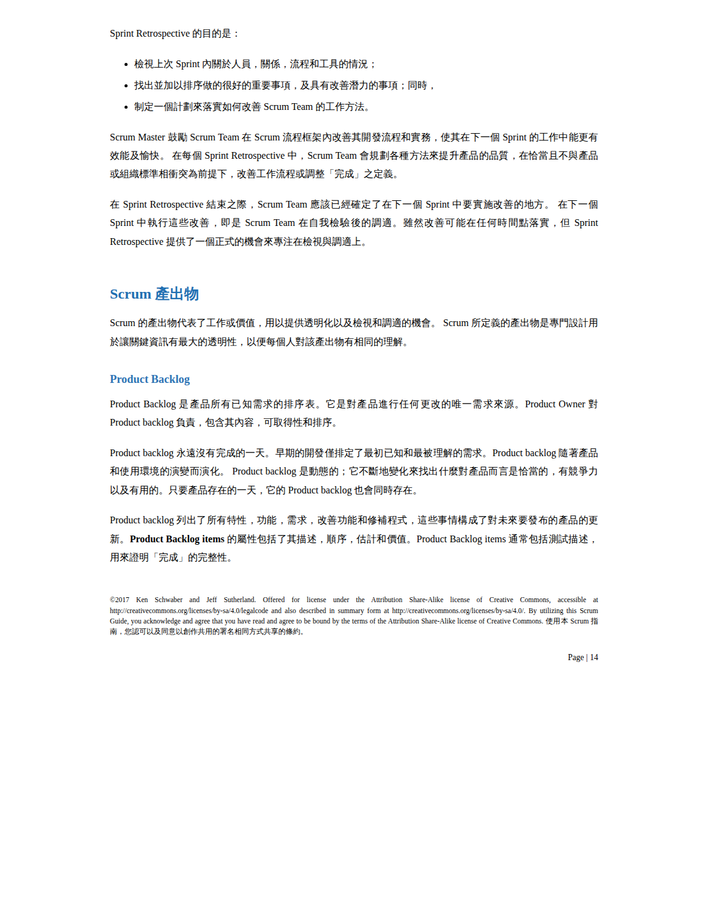Sprint Retrospective 的目的是：
檢視上次 Sprint 內關於人員，關係，流程和工具的情況；
找出並加以排序做的很好的重要事項，及具有改善潛力的事項；同時，
制定一個計劃來落實如何改善 Scrum Team 的工作方法。
Scrum Master 鼓勵 Scrum Team 在 Scrum 流程框架內改善其開發流程和實務，使其在下一個 Sprint 的工作中能更有效能及愉快。 在每個 Sprint Retrospective 中，Scrum Team 會規劃各種方法來提升產品的品質，在恰當且不與產品或組織標準相衝突為前提下，改善工作流程或調整「完成」之定義。
在 Sprint Retrospective 結束之際，Scrum Team 應該已經確定了在下一個 Sprint 中要實施改善的地方。 在下一個 Sprint 中執行這些改善，即是 Scrum Team 在自我檢驗後的調適。雖然改善可能在任何時間點落實，但 Sprint Retrospective 提供了一個正式的機會來專注在檢視與調適上。
Scrum 產出物
Scrum 的產出物代表了工作或價值，用以提供透明化以及檢視和調適的機會。 Scrum 所定義的產出物是專門設計用於讓關鍵資訊有最大的透明性，以便每個人對該產出物有相同的理解。
Product Backlog
Product Backlog 是產品所有已知需求的排序表。它是對產品進行任何更改的唯一需求來源。Product Owner 對 Product backlog 負責，包含其內容，可取得性和排序。
Product backlog 永遠沒有完成的一天。早期的開發僅排定了最初已知和最被理解的需求。Product backlog 隨著產品和使用環境的演變而演化。 Product backlog 是動態的；它不斷地變化來找出什麼對產品而言是恰當的，有競爭力以及有用的。只要產品存在的一天，它的 Product backlog 也會同時存在。
Product backlog 列出了所有特性，功能，需求，改善功能和修補程式，這些事情構成了對未來要發布的產品的更新。Product Backlog items 的屬性包括了其描述，順序，估計和價值。Product Backlog items 通常包括測試描述，用來證明「完成」的完整性。
©2017 Ken Schwaber and Jeff Sutherland. Offered for license under the Attribution Share-Alike license of Creative Commons, accessible at http://creativecommons.org/licenses/by-sa/4.0/legalcode and also described in summary form at http://creativecommons.org/licenses/by-sa/4.0/. By utilizing this Scrum Guide, you acknowledge and agree that you have read and agree to be bound by the terms of the Attribution Share-Alike license of Creative Commons. 使用本 Scrum 指南，您認可以及同意以創作共用的署名相同方式共享的條約。
Page | 14